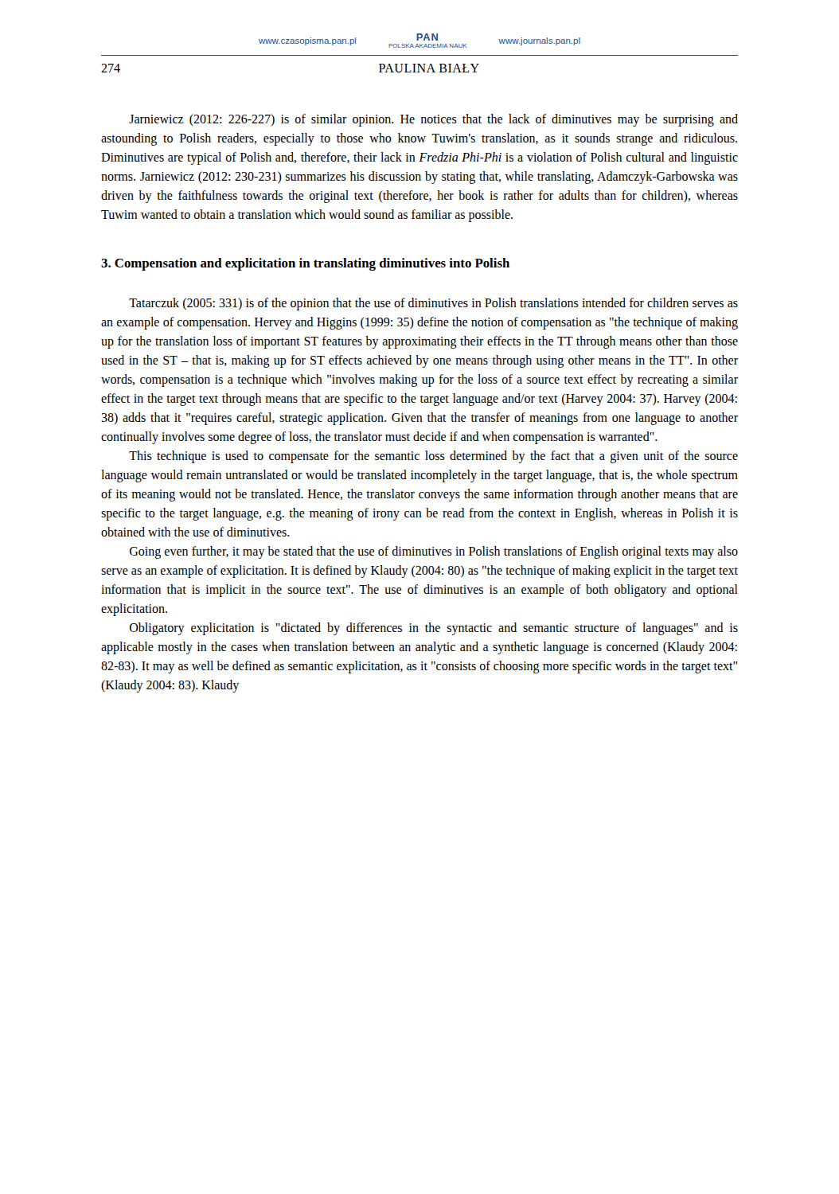www.czasopisma.pan.pl PANPOLSKA AKADEMIA NAUK www.journals.pan.pl
274 PAULINA BIAŁY
Jarniewicz (2012: 226-227) is of similar opinion. He notices that the lack of diminutives may be surprising and astounding to Polish readers, especially to those who know Tuwim's translation, as it sounds strange and ridiculous. Diminutives are typical of Polish and, therefore, their lack in Fredzia Phi-Phi is a violation of Polish cultural and linguistic norms. Jarniewicz (2012: 230-231) summarizes his discussion by stating that, while translating, Adamczyk-Garbowska was driven by the faithfulness towards the original text (therefore, her book is rather for adults than for children), whereas Tuwim wanted to obtain a translation which would sound as familiar as possible.
3. Compensation and explicitation in translating diminutives into Polish
Tatarczuk (2005: 331) is of the opinion that the use of diminutives in Polish translations intended for children serves as an example of compensation. Hervey and Higgins (1999: 35) define the notion of compensation as "the technique of making up for the translation loss of important ST features by approximating their effects in the TT through means other than those used in the ST – that is, making up for ST effects achieved by one means through using other means in the TT". In other words, compensation is a technique which "involves making up for the loss of a source text effect by recreating a similar effect in the target text through means that are specific to the target language and/or text (Harvey 2004: 37). Harvey (2004: 38) adds that it "requires careful, strategic application. Given that the transfer of meanings from one language to another continually involves some degree of loss, the translator must decide if and when compensation is warranted".
This technique is used to compensate for the semantic loss determined by the fact that a given unit of the source language would remain untranslated or would be translated incompletely in the target language, that is, the whole spectrum of its meaning would not be translated. Hence, the translator conveys the same information through another means that are specific to the target language, e.g. the meaning of irony can be read from the context in English, whereas in Polish it is obtained with the use of diminutives.
Going even further, it may be stated that the use of diminutives in Polish translations of English original texts may also serve as an example of explicitation. It is defined by Klaudy (2004: 80) as "the technique of making explicit in the target text information that is implicit in the source text". The use of diminutives is an example of both obligatory and optional explicitation.
Obligatory explicitation is "dictated by differences in the syntactic and semantic structure of languages" and is applicable mostly in the cases when translation between an analytic and a synthetic language is concerned (Klaudy 2004: 82-83). It may as well be defined as semantic explicitation, as it "consists of choosing more specific words in the target text" (Klaudy 2004: 83). Klaudy